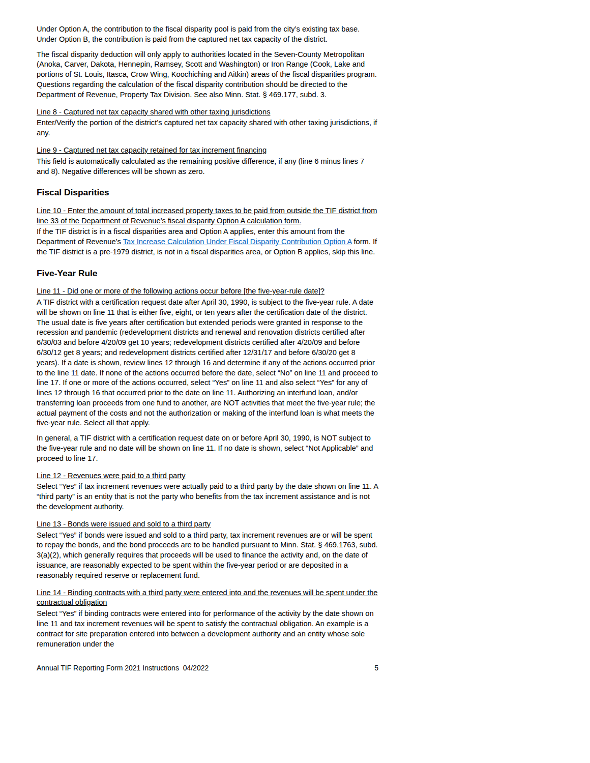Under Option A, the contribution to the fiscal disparity pool is paid from the city’s existing tax base. Under Option B, the contribution is paid from the captured net tax capacity of the district.
The fiscal disparity deduction will only apply to authorities located in the Seven-County Metropolitan (Anoka, Carver, Dakota, Hennepin, Ramsey, Scott and Washington) or Iron Range (Cook, Lake and portions of St. Louis, Itasca, Crow Wing, Koochiching and Aitkin) areas of the fiscal disparities program. Questions regarding the calculation of the fiscal disparity contribution should be directed to the Department of Revenue, Property Tax Division. See also Minn. Stat. § 469.177, subd. 3.
Line 8 - Captured net tax capacity shared with other taxing jurisdictions
Enter/Verify the portion of the district’s captured net tax capacity shared with other taxing jurisdictions, if any.
Line 9 - Captured net tax capacity retained for tax increment financing
This field is automatically calculated as the remaining positive difference, if any (line 6 minus lines 7 and 8). Negative differences will be shown as zero.
Fiscal Disparities
Line 10 - Enter the amount of total increased property taxes to be paid from outside the TIF district from line 33 of the Department of Revenue’s fiscal disparity Option A calculation form.
If the TIF district is in a fiscal disparities area and Option A applies, enter this amount from the Department of Revenue’s Tax Increase Calculation Under Fiscal Disparity Contribution Option A form. If the TIF district is a pre-1979 district, is not in a fiscal disparities area, or Option B applies, skip this line.
Five-Year Rule
Line 11 - Did one or more of the following actions occur before [the five-year-rule date]?
A TIF district with a certification request date after April 30, 1990, is subject to the five-year rule. A date will be shown on line 11 that is either five, eight, or ten years after the certification date of the district. The usual date is five years after certification but extended periods were granted in response to the recession and pandemic (redevelopment districts and renewal and renovation districts certified after 6/30/03 and before 4/20/09 get 10 years; redevelopment districts certified after 4/20/09 and before 6/30/12 get 8 years; and redevelopment districts certified after 12/31/17 and before 6/30/20 get 8 years). If a date is shown, review lines 12 through 16 and determine if any of the actions occurred prior to the line 11 date. If none of the actions occurred before the date, select “No” on line 11 and proceed to line 17. If one or more of the actions occurred, select “Yes” on line 11 and also select “Yes” for any of lines 12 through 16 that occurred prior to the date on line 11. Authorizing an interfund loan, and/or transferring loan proceeds from one fund to another, are NOT activities that meet the five-year rule; the actual payment of the costs and not the authorization or making of the interfund loan is what meets the five-year rule. Select all that apply.
In general, a TIF district with a certification request date on or before April 30, 1990, is NOT subject to the five-year rule and no date will be shown on line 11. If no date is shown, select “Not Applicable” and proceed to line 17.
Line 12 - Revenues were paid to a third party
Select “Yes” if tax increment revenues were actually paid to a third party by the date shown on line 11. A “third party” is an entity that is not the party who benefits from the tax increment assistance and is not the development authority.
Line 13 - Bonds were issued and sold to a third party
Select “Yes” if bonds were issued and sold to a third party, tax increment revenues are or will be spent to repay the bonds, and the bond proceeds are to be handled pursuant to Minn. Stat. § 469.1763, subd. 3(a)(2), which generally requires that proceeds will be used to finance the activity and, on the date of issuance, are reasonably expected to be spent within the five-year period or are deposited in a reasonably required reserve or replacement fund.
Line 14 - Binding contracts with a third party were entered into and the revenues will be spent under the contractual obligation
Select “Yes” if binding contracts were entered into for performance of the activity by the date shown on line 11 and tax increment revenues will be spent to satisfy the contractual obligation. An example is a contract for site preparation entered into between a development authority and an entity whose sole remuneration under the
Annual TIF Reporting Form 2021 Instructions 04/2022 5